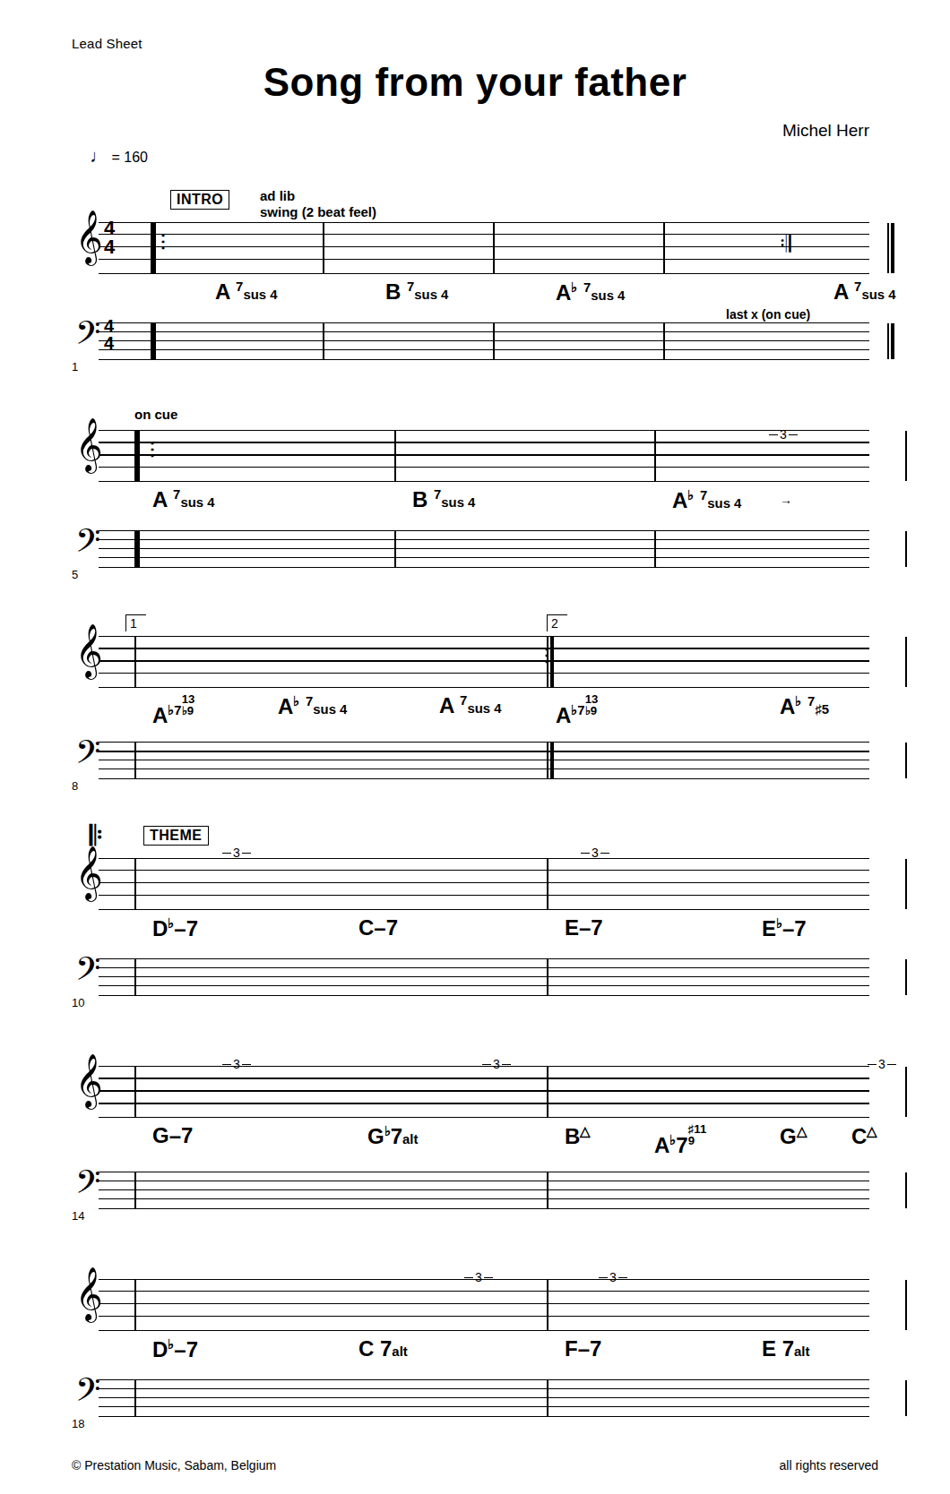Lead Sheet
Song from your father
Michel Herr
♩ = 160
INTRO ad lib swing (2 beat feel)
𝄞 4
4 ⋮ 𝄇
A 7 sus 4 B 7 sus 4 A♭ 7 sus 4 A 7 sus 4
𝄢 4
4 last x (on cue)
1
on cue
𝄞 ⋮ 3
A 7 sus 4 B 7 sus 4 A♭ 7 sus 4 →
𝄢
5
1 2
𝄞 ⋮
A♭713♭9 A♭ 7 sus 4 A 7 sus 4 A♭713♭9 A♭ 7♯5
𝄢
8
𝄆 THEME 3 3
𝄞
D♭–7 C–7 E–7 E♭–7
𝄢
10
3 3 3
𝄞
G–7 G♭7alt B△ A♭7♯119 G△ C△
𝄢
14
3 3
𝄞
D♭–7 C 7alt F–7 E 7alt
𝄢
18
© Prestation Music, Sabam, Belgium all rights reserved